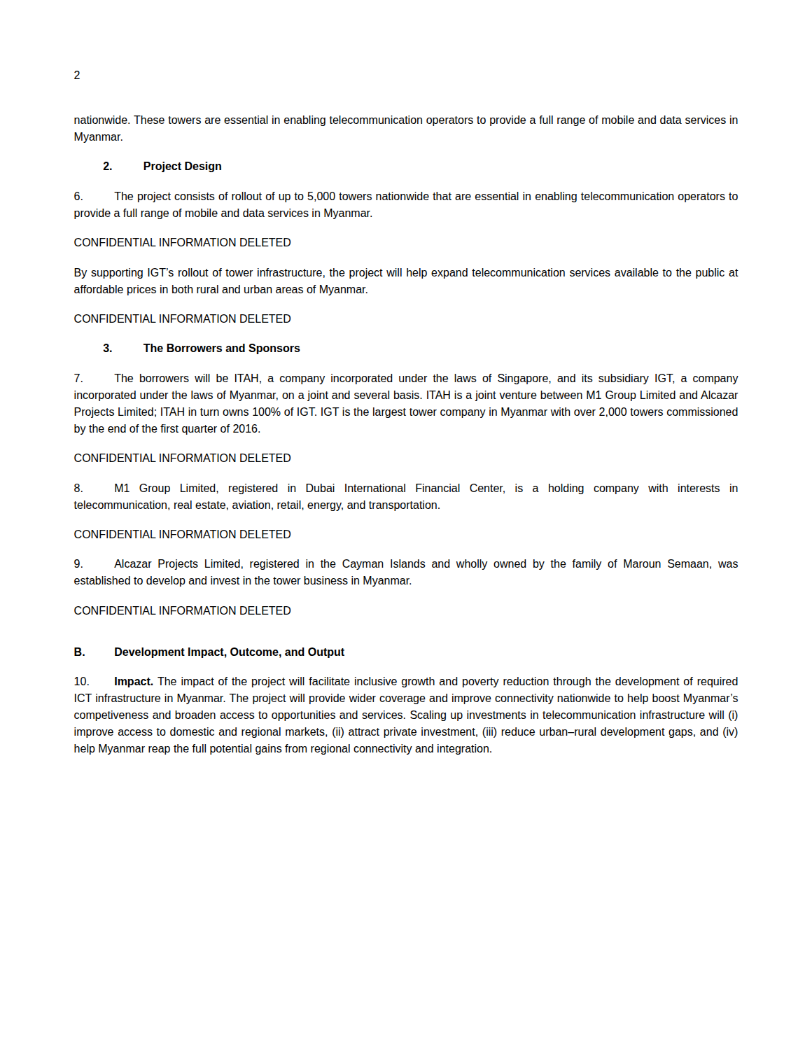2
nationwide. These towers are essential in enabling telecommunication operators to provide a full range of mobile and data services in Myanmar.
2. Project Design
6. The project consists of rollout of up to 5,000 towers nationwide that are essential in enabling telecommunication operators to provide a full range of mobile and data services in Myanmar.
CONFIDENTIAL INFORMATION DELETED
By supporting IGT’s rollout of tower infrastructure, the project will help expand telecommunication services available to the public at affordable prices in both rural and urban areas of Myanmar.
CONFIDENTIAL INFORMATION DELETED
3. The Borrowers and Sponsors
7. The borrowers will be ITAH, a company incorporated under the laws of Singapore, and its subsidiary IGT, a company incorporated under the laws of Myanmar, on a joint and several basis. ITAH is a joint venture between M1 Group Limited and Alcazar Projects Limited; ITAH in turn owns 100% of IGT. IGT is the largest tower company in Myanmar with over 2,000 towers commissioned by the end of the first quarter of 2016.
CONFIDENTIAL INFORMATION DELETED
8. M1 Group Limited, registered in Dubai International Financial Center, is a holding company with interests in telecommunication, real estate, aviation, retail, energy, and transportation.
CONFIDENTIAL INFORMATION DELETED
9. Alcazar Projects Limited, registered in the Cayman Islands and wholly owned by the family of Maroun Semaan, was established to develop and invest in the tower business in Myanmar.
CONFIDENTIAL INFORMATION DELETED
B. Development Impact, Outcome, and Output
10. Impact. The impact of the project will facilitate inclusive growth and poverty reduction through the development of required ICT infrastructure in Myanmar. The project will provide wider coverage and improve connectivity nationwide to help boost Myanmar’s competiveness and broaden access to opportunities and services. Scaling up investments in telecommunication infrastructure will (i) improve access to domestic and regional markets, (ii) attract private investment, (iii) reduce urban–rural development gaps, and (iv) help Myanmar reap the full potential gains from regional connectivity and integration.